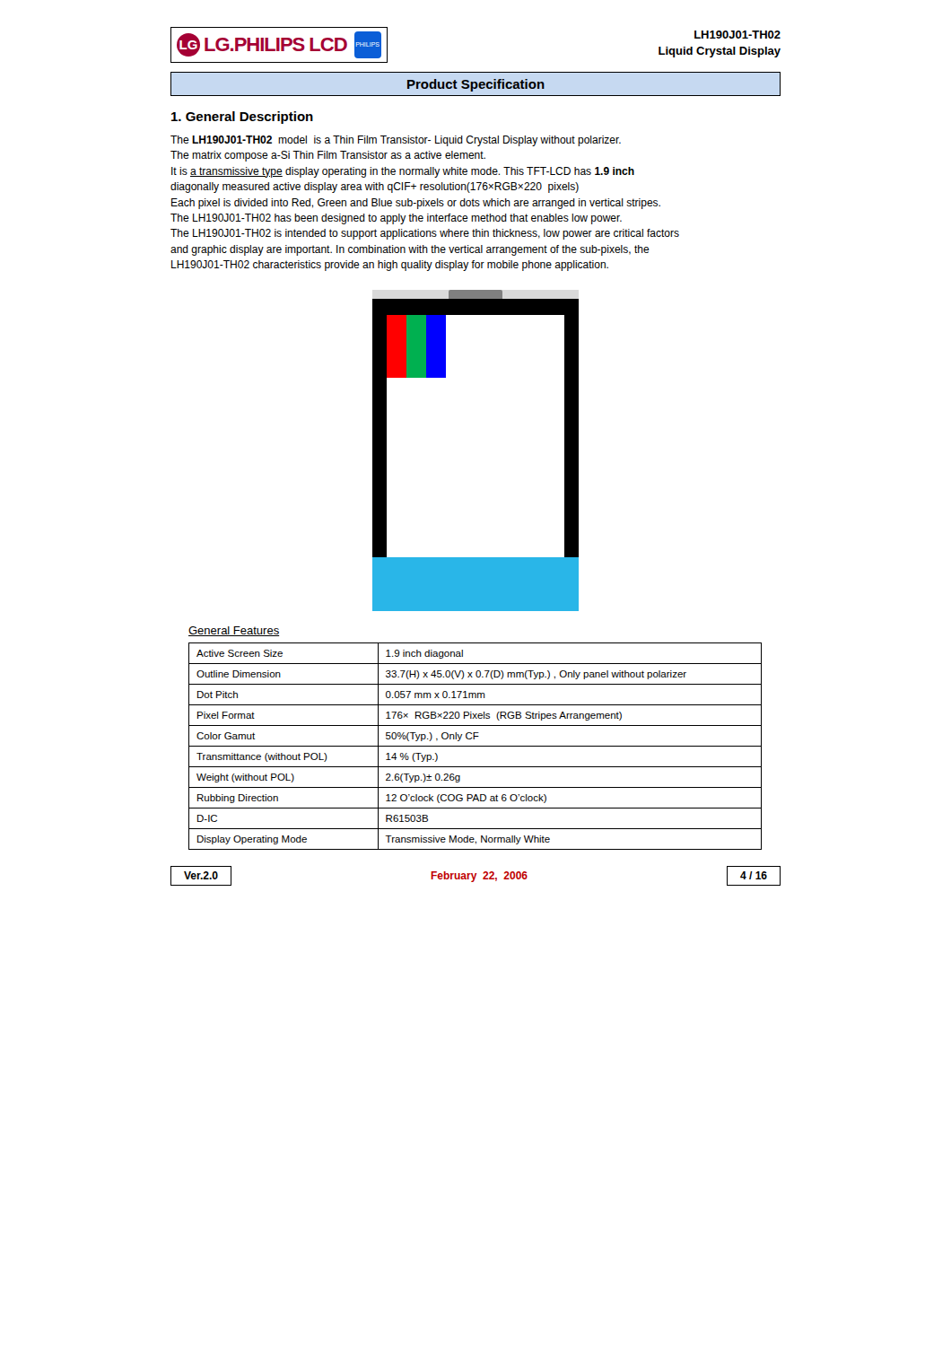LG LG.PHILIPS LCD PHILIPS
LH190J01-TH02
Liquid Crystal Display
Product Specification
1. General Description
The LH190J01-TH02 model is a Thin Film Transistor- Liquid Crystal Display without polarizer.
The matrix compose a-Si Thin Film Transistor as a active element.
It is a transmissive type display operating in the normally white mode. This TFT-LCD has 1.9 inch
diagonally measured active display area with qCIF+ resolution(176×RGB×220 pixels)
Each pixel is divided into Red, Green and Blue sub-pixels or dots which are arranged in vertical stripes.
The LH190J01-TH02 has been designed to apply the interface method that enables low power.
The LH190J01-TH02 is intended to support applications where thin thickness, low power are critical factors
and graphic display are important. In combination with the vertical arrangement of the sub-pixels, the
LH190J01-TH02 characteristics provide an high quality display for mobile phone application.
General Features
| Active Screen Size | 1.9 inch diagonal |
| Outline Dimension | 33.7(H) x 45.0(V) x 0.7(D) mm(Typ.) , Only panel without polarizer |
| Dot Pitch | 0.057 mm x 0.171mm |
| Pixel Format | 176× RGB×220 Pixels (RGB Stripes Arrangement) |
| Color Gamut | 50%(Typ.) , Only CF |
| Transmittance (without POL) | 14 % (Typ.) |
| Weight (without POL) | 2.6(Typ.)± 0.26g |
| Rubbing Direction | 12 O’clock (COG PAD at 6 O’clock) |
| D-IC | R61503B |
| Display Operating Mode | Transmissive Mode, Normally White |
Ver.2.0
February 22, 2006
4 / 16